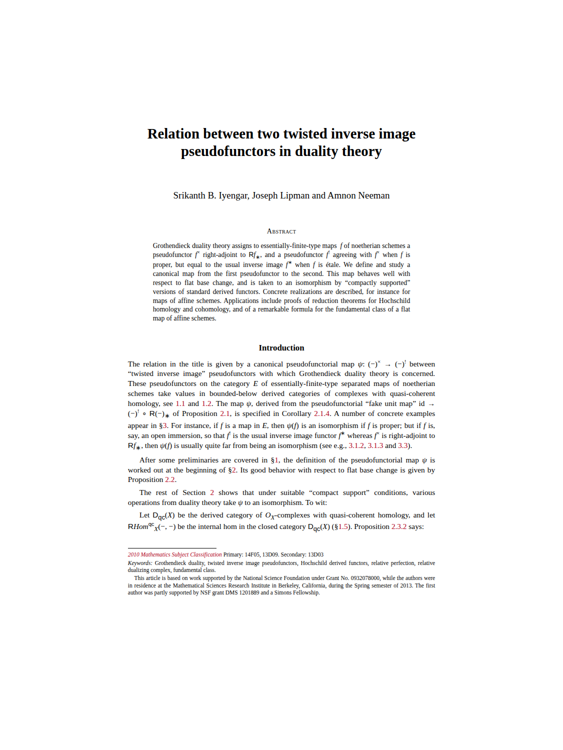Relation between two twisted inverse image
pseudofunctors in duality theory
Srikanth B. Iyengar, Joseph Lipman and Amnon Neeman
Abstract
Grothendieck duality theory assigns to essentially-finite-type maps f of noetherian schemes a pseudofunctor f× right-adjoint to Rf∗, and a pseudofunctor f! agreeing with f× when f is proper, but equal to the usual inverse image f∗ when f is étale. We define and study a canonical map from the first pseudofunctor to the second. This map behaves well with respect to flat base change, and is taken to an isomorphism by “compactly supported” versions of standard derived functors. Concrete realizations are described, for instance for maps of affine schemes. Applications include proofs of reduction theorems for Hochschild homology and cohomology, and of a remarkable formula for the fundamental class of a flat map of affine schemes.
Introduction
The relation in the title is given by a canonical pseudofunctorial map ψ: (−)× → (−)! between “twisted inverse image” pseudofunctors with which Grothendieck duality theory is concerned. These pseudofunctors on the category E of essentially-finite-type separated maps of noetherian schemes take values in bounded-below derived categories of complexes with quasi-coherent homology, see 1.1 and 1.2. The map ψ, derived from the pseudofunctorial “fake unit map” id → (−)! ∘ R(−)∗ of Proposition 2.1, is specified in Corollary 2.1.4. A number of concrete examples appear in §3. For instance, if f is a map in E, then ψ(f) is an isomorphism if f is proper; but if f is, say, an open immersion, so that f! is the usual inverse image functor f∗ whereas f× is right-adjoint to Rf∗, then ψ(f) is usually quite far from being an isomorphism (see e.g., 3.1.2, 3.1.3 and 3.3).
After some preliminaries are covered in §1, the definition of the pseudofunctorial map ψ is worked out at the beginning of §2. Its good behavior with respect to flat base change is given by Proposition 2.2.
The rest of Section 2 shows that under suitable “compact support” conditions, various operations from duality theory take ψ to an isomorphism. To wit:
Let Dqc(X) be the derived category of OX-complexes with quasi-coherent homology, and let RHomqcX(−, −) be the internal hom in the closed category Dqc(X) (§1.5). Proposition 2.3.2 says:
2010 Mathematics Subject Classification Primary: 14F05, 13D09. Secondary: 13D03
Keywords: Grothendieck duality, twisted inverse image pseudofunctors, Hochschild derived functors, relative perfection, relative dualizing complex, fundamental class.
This article is based on work supported by the National Science Foundation under Grant No. 0932078000, while the authors were in residence at the Mathematical Sciences Research Institute in Berkeley, California, during the Spring semester of 2013. The first author was partly supported by NSF grant DMS 1201889 and a Simons Fellowship.